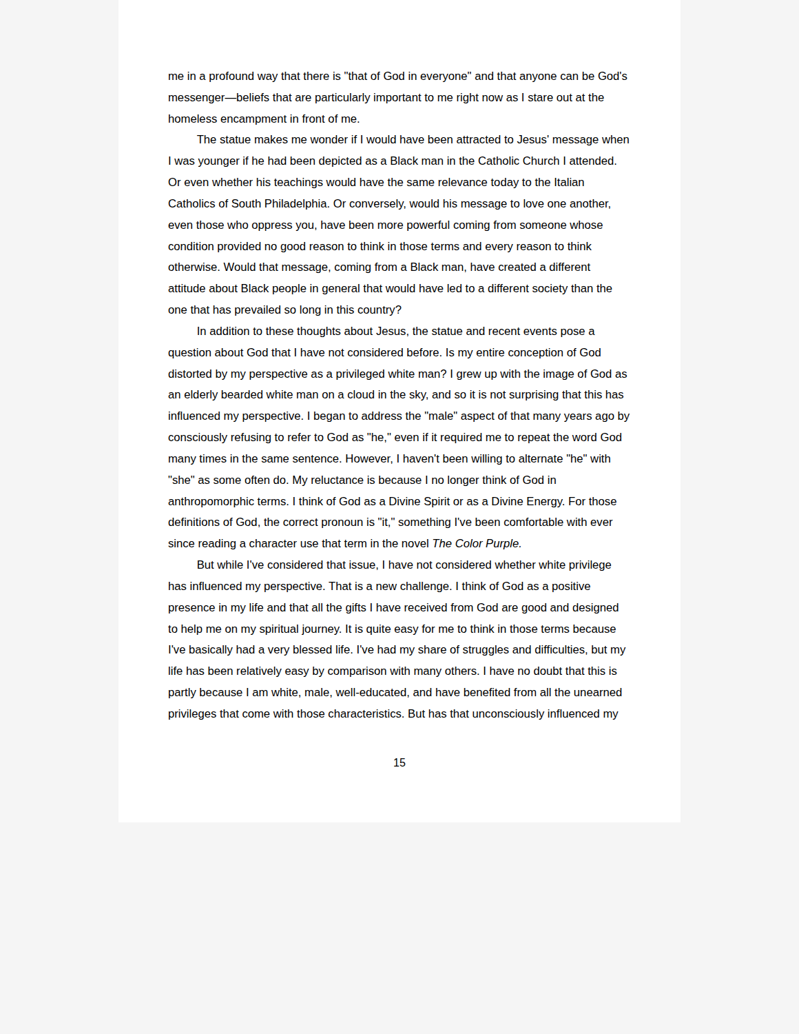me in a profound way that there is "that of God in everyone" and that anyone can be God's messenger—beliefs that are particularly important to me right now as I stare out at the homeless encampment in front of me.
The statue makes me wonder if I would have been attracted to Jesus' message when I was younger if he had been depicted as a Black man in the Catholic Church I attended. Or even whether his teachings would have the same relevance today to the Italian Catholics of South Philadelphia. Or conversely, would his message to love one another, even those who oppress you, have been more powerful coming from someone whose condition provided no good reason to think in those terms and every reason to think otherwise. Would that message, coming from a Black man, have created a different attitude about Black people in general that would have led to a different society than the one that has prevailed so long in this country?
In addition to these thoughts about Jesus, the statue and recent events pose a question about God that I have not considered before. Is my entire conception of God distorted by my perspective as a privileged white man? I grew up with the image of God as an elderly bearded white man on a cloud in the sky, and so it is not surprising that this has influenced my perspective. I began to address the "male" aspect of that many years ago by consciously refusing to refer to God as "he," even if it required me to repeat the word God many times in the same sentence. However, I haven't been willing to alternate "he" with "she" as some often do. My reluctance is because I no longer think of God in anthropomorphic terms. I think of God as a Divine Spirit or as a Divine Energy. For those definitions of God, the correct pronoun is "it," something I've been comfortable with ever since reading a character use that term in the novel The Color Purple.
But while I've considered that issue, I have not considered whether white privilege has influenced my perspective. That is a new challenge. I think of God as a positive presence in my life and that all the gifts I have received from God are good and designed to help me on my spiritual journey. It is quite easy for me to think in those terms because I've basically had a very blessed life. I've had my share of struggles and difficulties, but my life has been relatively easy by comparison with many others. I have no doubt that this is partly because I am white, male, well-educated, and have benefited from all the unearned privileges that come with those characteristics. But has that unconsciously influenced my
15